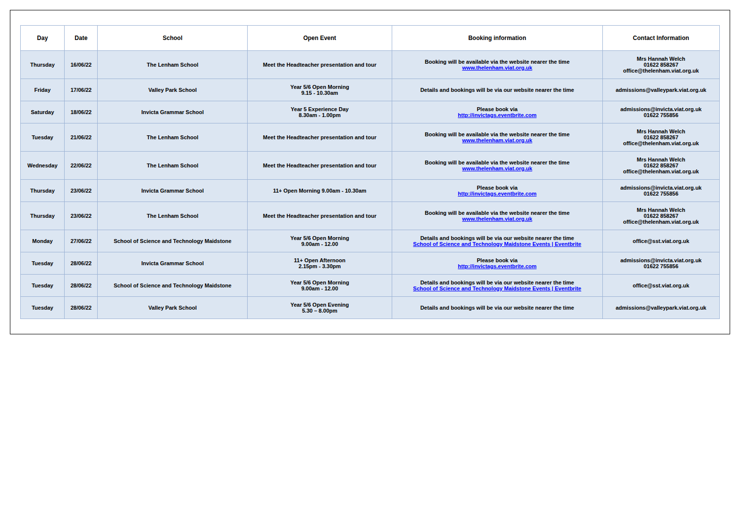| Day | Date | School | Open Event | Booking information | Contact Information |
| --- | --- | --- | --- | --- | --- |
| Thursday | 16/06/22 | The Lenham School | Meet the Headteacher presentation and tour | Booking will be available via the website nearer the time www.thelenham.viat.org.uk | Mrs Hannah Welch 01622 858267 office@thelenham.viat.org.uk |
| Friday | 17/06/22 | Valley Park School | Year 5/6 Open Morning 9.15 - 10.30am | Details and bookings will be via our website nearer the time | admissions@valleypark.viat.org.uk |
| Saturday | 18/06/22 | Invicta Grammar School | Year 5 Experience Day 8.30am - 1.00pm | Please book via http://invictags.eventbrite.com | admissions@invicta.viat.org.uk 01622 755856 |
| Tuesday | 21/06/22 | The Lenham School | Meet the Headteacher presentation and tour | Booking will be available via the website nearer the time www.thelenham.viat.org.uk | Mrs Hannah Welch 01622 858267 office@thelenham.viat.org.uk |
| Wednesday | 22/06/22 | The Lenham School | Meet the Headteacher presentation and tour | Booking will be available via the website nearer the time www.thelenham.viat.org.uk | Mrs Hannah Welch 01622 858267 office@thelenham.viat.org.uk |
| Thursday | 23/06/22 | Invicta Grammar School | 11+ Open Morning 9.00am - 10.30am | Please book via http://invictags.eventbrite.com | admissions@invicta.viat.org.uk 01622 755856 |
| Thursday | 23/06/22 | The Lenham School | Meet the Headteacher presentation and tour | Booking will be available via the website nearer the time www.thelenham.viat.org.uk | Mrs Hannah Welch 01622 858267 office@thelenham.viat.org.uk |
| Monday | 27/06/22 | School of Science and Technology Maidstone | Year 5/6 Open Morning 9.00am - 12.00 | Details and bookings will be via our website nearer the time School of Science and Technology Maidstone Events / Eventbrite | office@sst.viat.org.uk |
| Tuesday | 28/06/22 | Invicta Grammar School | 11+ Open Afternoon 2.15pm - 3.30pm | Please book via http://invictags.eventbrite.com | admissions@invicta.viat.org.uk 01622 755856 |
| Tuesday | 28/06/22 | School of Science and Technology Maidstone | Year 5/6 Open Morning 9.00am - 12.00 | Details and bookings will be via our website nearer the time School of Science and Technology Maidstone Events / Eventbrite | office@sst.viat.org.uk |
| Tuesday | 28/06/22 | Valley Park School | Year 5/6 Open Evening 5.30 – 8.00pm | Details and bookings will be via our website nearer the time | admissions@valleypark.viat.org.uk |